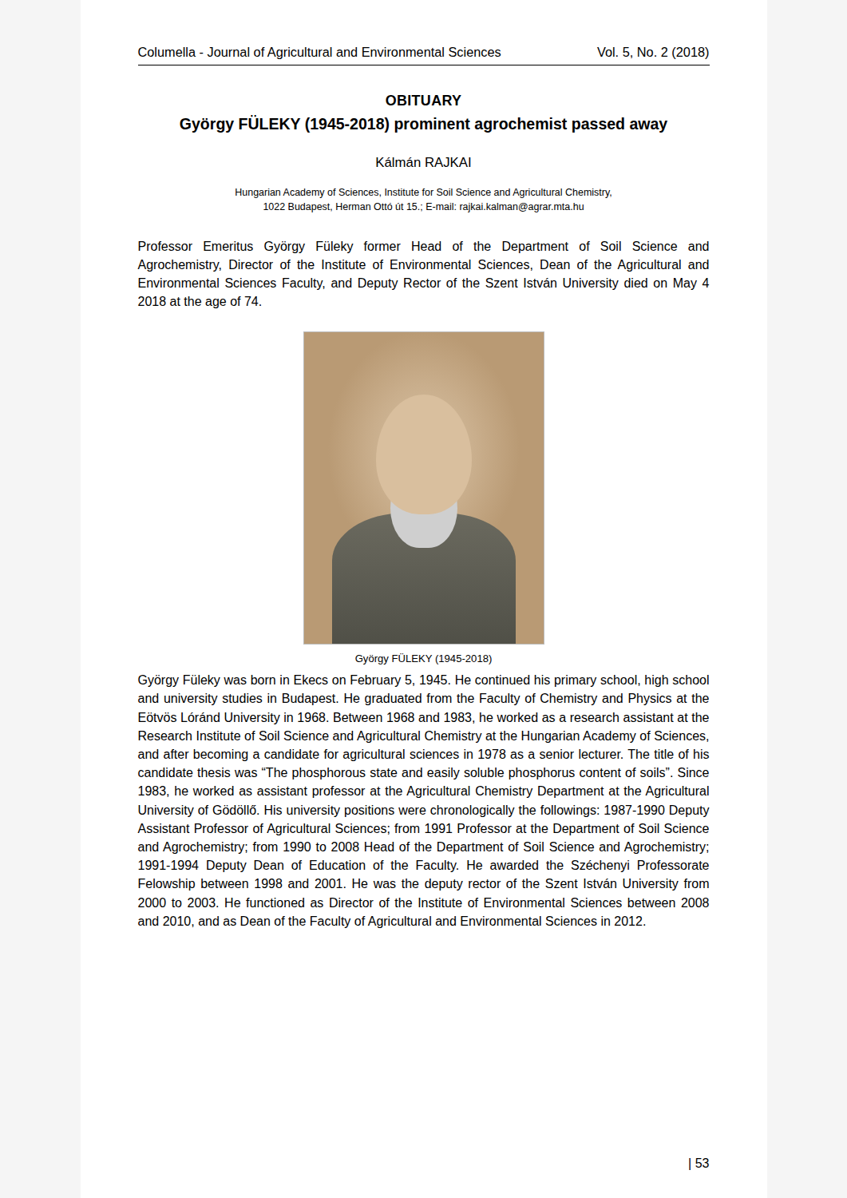Columella - Journal of Agricultural and Environmental Sciences Vol. 5, No. 2 (2018)
OBITUARY
György FÜLEKY (1945-2018) prominent agrochemist passed away
Kálmán RAJKAI
Hungarian Academy of Sciences, Institute for Soil Science and Agricultural Chemistry,
1022 Budapest, Herman Ottó út 15.; E-mail: rajkai.kalman@agrar.mta.hu
Professor Emeritus György Füleky former Head of the Department of Soil Science and Agrochemistry, Director of the Institute of Environmental Sciences, Dean of the Agricultural and Environmental Sciences Faculty, and Deputy Rector of the Szent István University died on May 4 2018 at the age of 74.
György FÜLEKY (1945-2018)
György Füleky was born in Ekecs on February 5, 1945. He continued his primary school, high school and university studies in Budapest. He graduated from the Faculty of Chemistry and Physics at the Eötvös Lóránd University in 1968. Between 1968 and 1983, he worked as a research assistant at the Research Institute of Soil Science and Agricultural Chemistry at the Hungarian Academy of Sciences, and after becoming a candidate for agricultural sciences in 1978 as a senior lecturer. The title of his candidate thesis was “The phosphorous state and easily soluble phosphorus content of soils”. Since 1983, he worked as assistant professor at the Agricultural Chemistry Department at the Agricultural University of Gödöllő. His university positions were chronologically the followings: 1987-1990 Deputy Assistant Professor of Agricultural Sciences; from 1991 Professor at the Department of Soil Science and Agrochemistry; from 1990 to 2008 Head of the Department of Soil Science and Agrochemistry; 1991-1994 Deputy Dean of Education of the Faculty. He awarded the Széchenyi Professorate Felowship between 1998 and 2001. He was the deputy rector of the Szent István University from 2000 to 2003. He functioned as Director of the Institute of Environmental Sciences between 2008 and 2010, and as Dean of the Faculty of Agricultural and Environmental Sciences in 2012.
| 53